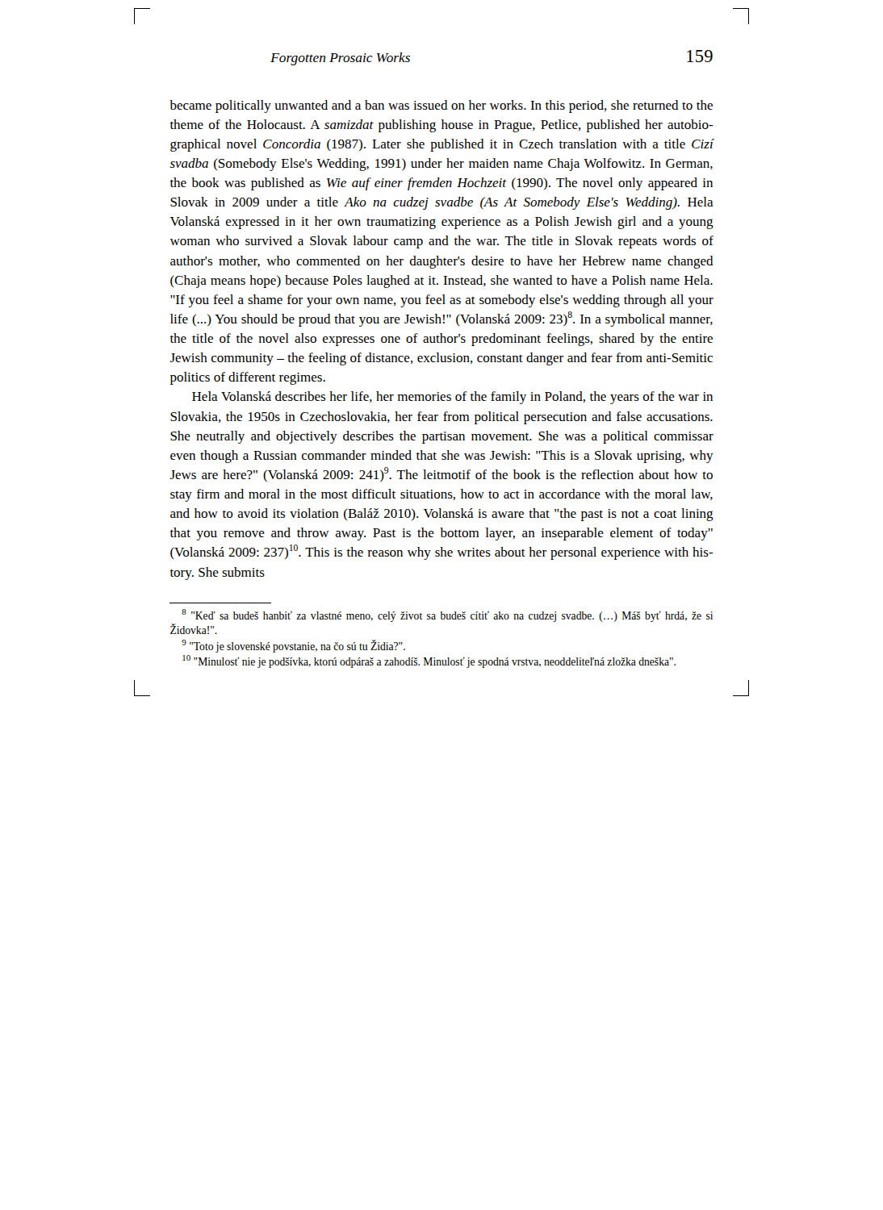Forgotten Prosaic Works 159
became politically unwanted and a ban was issued on her works. In this period, she returned to the theme of the Holocaust. A samizdat publishing house in Prague, Petlice, published her autobiographical novel Concordia (1987). Later she published it in Czech translation with a title Cizí svadba (Somebody Else's Wedding, 1991) under her maiden name Chaja Wolfowitz. In German, the book was published as Wie auf einer fremden Hochzeit (1990). The novel only appeared in Slovak in 2009 under a title Ako na cudzej svadbe (As At Somebody Else's Wedding). Hela Volanská expressed in it her own traumatizing experience as a Polish Jewish girl and a young woman who survived a Slovak labour camp and the war. The title in Slovak repeats words of author's mother, who commented on her daughter's desire to have her Hebrew name changed (Chaja means hope) because Poles laughed at it. Instead, she wanted to have a Polish name Hela. "If you feel a shame for your own name, you feel as at somebody else's wedding through all your life (...) You should be proud that you are Jewish!" (Volanská 2009: 23)8. In a symbolical manner, the title of the novel also expresses one of author's predominant feelings, shared by the entire Jewish community – the feeling of distance, exclusion, constant danger and fear from anti-Semitic politics of different regimes.
Hela Volanská describes her life, her memories of the family in Poland, the years of the war in Slovakia, the 1950s in Czechoslovakia, her fear from political persecution and false accusations. She neutrally and objectively describes the partisan movement. She was a political commissar even though a Russian commander minded that she was Jewish: "This is a Slovak uprising, why Jews are here?" (Volanská 2009: 241)9. The leitmotif of the book is the reflection about how to stay firm and moral in the most difficult situations, how to act in accordance with the moral law, and how to avoid its violation (Baláž 2010). Volanská is aware that "the past is not a coat lining that you remove and throw away. Past is the bottom layer, an inseparable element of today" (Volanská 2009: 237)10. This is the reason why she writes about her personal experience with history. She submits
8 "Keď sa budeš hanbiť za vlastné meno, celý život sa budeš cítiť ako na cudzej svadbe. (…) Máš byť hrdá, že si Židovka!".
9 "Toto je slovenské povstanie, na čo sú tu Židia?".
10 "Minulosť nie je podšívka, ktorú odpáraš a zahodíš. Minulosť je spodná vrstva, neoddeliteľná zložka dneška".